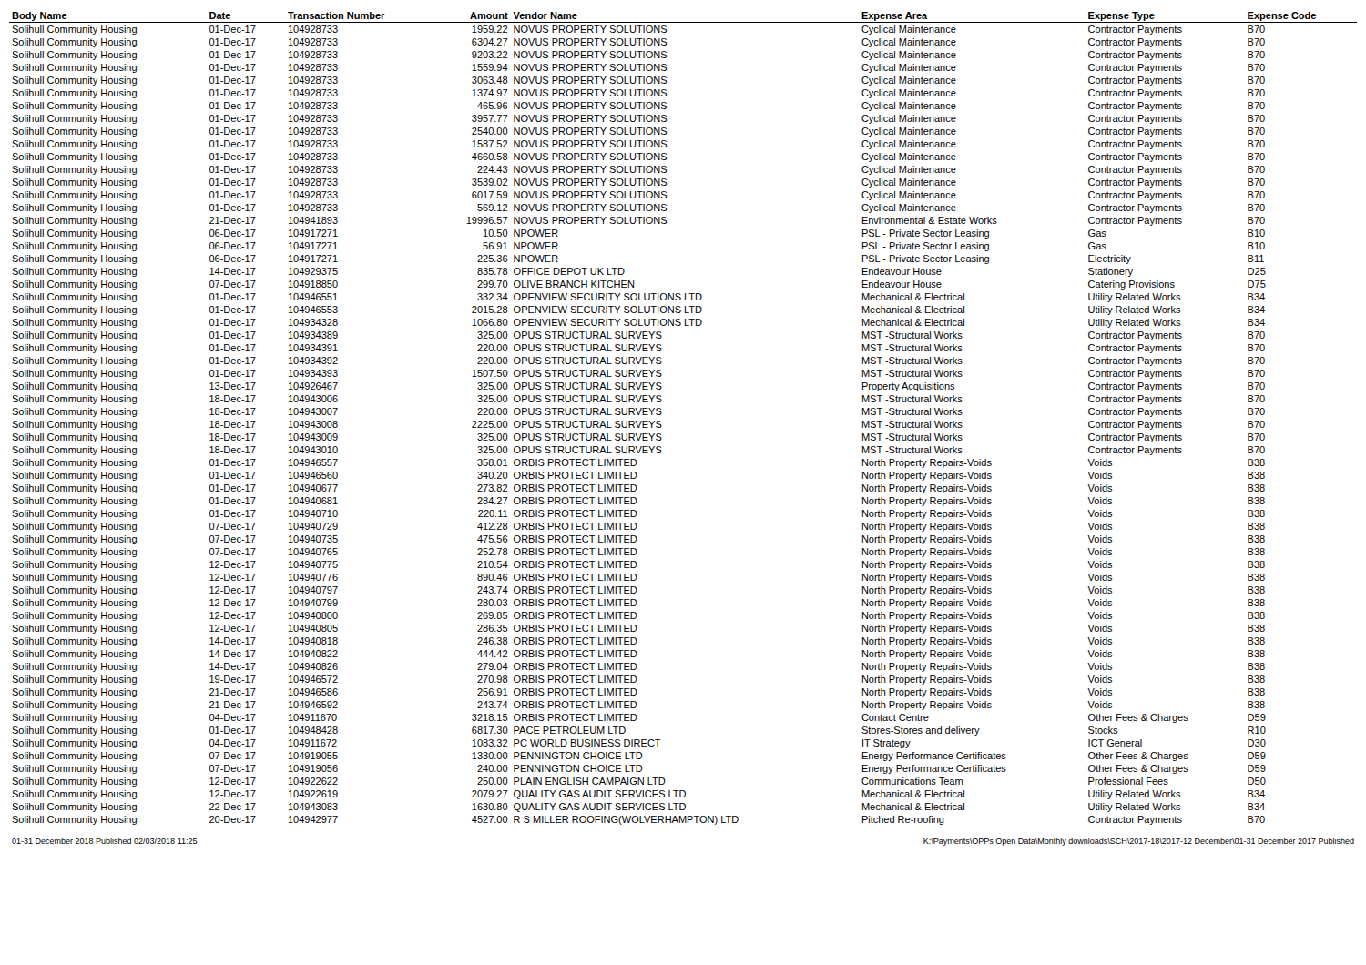| Body Name | Date | Transaction Number | Amount | Vendor Name | Expense Area | Expense Type | Expense Code |
| --- | --- | --- | --- | --- | --- | --- | --- |
| Solihull Community Housing | 01-Dec-17 | 104928733 | 1959.22 | NOVUS PROPERTY SOLUTIONS | Cyclical Maintenance | Contractor Payments | B70 |
| Solihull Community Housing | 01-Dec-17 | 104928733 | 6304.27 | NOVUS PROPERTY SOLUTIONS | Cyclical Maintenance | Contractor Payments | B70 |
| Solihull Community Housing | 01-Dec-17 | 104928733 | 9203.22 | NOVUS PROPERTY SOLUTIONS | Cyclical Maintenance | Contractor Payments | B70 |
| Solihull Community Housing | 01-Dec-17 | 104928733 | 1559.94 | NOVUS PROPERTY SOLUTIONS | Cyclical Maintenance | Contractor Payments | B70 |
| Solihull Community Housing | 01-Dec-17 | 104928733 | 3063.48 | NOVUS PROPERTY SOLUTIONS | Cyclical Maintenance | Contractor Payments | B70 |
| Solihull Community Housing | 01-Dec-17 | 104928733 | 1374.97 | NOVUS PROPERTY SOLUTIONS | Cyclical Maintenance | Contractor Payments | B70 |
| Solihull Community Housing | 01-Dec-17 | 104928733 | 465.96 | NOVUS PROPERTY SOLUTIONS | Cyclical Maintenance | Contractor Payments | B70 |
| Solihull Community Housing | 01-Dec-17 | 104928733 | 3957.77 | NOVUS PROPERTY SOLUTIONS | Cyclical Maintenance | Contractor Payments | B70 |
| Solihull Community Housing | 01-Dec-17 | 104928733 | 2540.00 | NOVUS PROPERTY SOLUTIONS | Cyclical Maintenance | Contractor Payments | B70 |
| Solihull Community Housing | 01-Dec-17 | 104928733 | 1587.52 | NOVUS PROPERTY SOLUTIONS | Cyclical Maintenance | Contractor Payments | B70 |
| Solihull Community Housing | 01-Dec-17 | 104928733 | 4660.58 | NOVUS PROPERTY SOLUTIONS | Cyclical Maintenance | Contractor Payments | B70 |
| Solihull Community Housing | 01-Dec-17 | 104928733 | 224.43 | NOVUS PROPERTY SOLUTIONS | Cyclical Maintenance | Contractor Payments | B70 |
| Solihull Community Housing | 01-Dec-17 | 104928733 | 3539.02 | NOVUS PROPERTY SOLUTIONS | Cyclical Maintenance | Contractor Payments | B70 |
| Solihull Community Housing | 01-Dec-17 | 104928733 | 6017.59 | NOVUS PROPERTY SOLUTIONS | Cyclical Maintenance | Contractor Payments | B70 |
| Solihull Community Housing | 01-Dec-17 | 104928733 | 569.12 | NOVUS PROPERTY SOLUTIONS | Cyclical Maintenance | Contractor Payments | B70 |
| Solihull Community Housing | 21-Dec-17 | 104941893 | 19996.57 | NOVUS PROPERTY SOLUTIONS | Environmental & Estate Works | Contractor Payments | B70 |
| Solihull Community Housing | 06-Dec-17 | 104917271 | 10.50 | NPOWER | PSL - Private Sector Leasing | Gas | B10 |
| Solihull Community Housing | 06-Dec-17 | 104917271 | 56.91 | NPOWER | PSL - Private Sector Leasing | Gas | B10 |
| Solihull Community Housing | 06-Dec-17 | 104917271 | 225.36 | NPOWER | PSL - Private Sector Leasing | Electricity | B11 |
| Solihull Community Housing | 14-Dec-17 | 104929375 | 835.78 | OFFICE DEPOT UK LTD | Endeavour House | Stationery | D25 |
| Solihull Community Housing | 07-Dec-17 | 104918850 | 299.70 | OLIVE BRANCH KITCHEN | Endeavour House | Catering Provisions | D75 |
| Solihull Community Housing | 01-Dec-17 | 104946551 | 332.34 | OPENVIEW SECURITY SOLUTIONS LTD | Mechanical & Electrical | Utility Related Works | B34 |
| Solihull Community Housing | 01-Dec-17 | 104946553 | 2015.28 | OPENVIEW SECURITY SOLUTIONS LTD | Mechanical & Electrical | Utility Related Works | B34 |
| Solihull Community Housing | 01-Dec-17 | 104934328 | 1066.80 | OPENVIEW SECURITY SOLUTIONS LTD | Mechanical & Electrical | Utility Related Works | B34 |
| Solihull Community Housing | 01-Dec-17 | 104934389 | 325.00 | OPUS STRUCTURAL SURVEYS | MST -Structural Works | Contractor Payments | B70 |
| Solihull Community Housing | 01-Dec-17 | 104934391 | 220.00 | OPUS STRUCTURAL SURVEYS | MST -Structural Works | Contractor Payments | B70 |
| Solihull Community Housing | 01-Dec-17 | 104934392 | 220.00 | OPUS STRUCTURAL SURVEYS | MST -Structural Works | Contractor Payments | B70 |
| Solihull Community Housing | 01-Dec-17 | 104934393 | 1507.50 | OPUS STRUCTURAL SURVEYS | MST -Structural Works | Contractor Payments | B70 |
| Solihull Community Housing | 13-Dec-17 | 104926467 | 325.00 | OPUS STRUCTURAL SURVEYS | Property Acquisitions | Contractor Payments | B70 |
| Solihull Community Housing | 18-Dec-17 | 104943006 | 325.00 | OPUS STRUCTURAL SURVEYS | MST -Structural Works | Contractor Payments | B70 |
| Solihull Community Housing | 18-Dec-17 | 104943007 | 220.00 | OPUS STRUCTURAL SURVEYS | MST -Structural Works | Contractor Payments | B70 |
| Solihull Community Housing | 18-Dec-17 | 104943008 | 2225.00 | OPUS STRUCTURAL SURVEYS | MST -Structural Works | Contractor Payments | B70 |
| Solihull Community Housing | 18-Dec-17 | 104943009 | 325.00 | OPUS STRUCTURAL SURVEYS | MST -Structural Works | Contractor Payments | B70 |
| Solihull Community Housing | 18-Dec-17 | 104943010 | 325.00 | OPUS STRUCTURAL SURVEYS | MST -Structural Works | Contractor Payments | B70 |
| Solihull Community Housing | 01-Dec-17 | 104946557 | 358.01 | ORBIS PROTECT LIMITED | North Property Repairs-Voids | Voids | B38 |
| Solihull Community Housing | 01-Dec-17 | 104946560 | 340.20 | ORBIS PROTECT LIMITED | North Property Repairs-Voids | Voids | B38 |
| Solihull Community Housing | 01-Dec-17 | 104940677 | 273.82 | ORBIS PROTECT LIMITED | North Property Repairs-Voids | Voids | B38 |
| Solihull Community Housing | 01-Dec-17 | 104940681 | 284.27 | ORBIS PROTECT LIMITED | North Property Repairs-Voids | Voids | B38 |
| Solihull Community Housing | 01-Dec-17 | 104940710 | 220.11 | ORBIS PROTECT LIMITED | North Property Repairs-Voids | Voids | B38 |
| Solihull Community Housing | 07-Dec-17 | 104940729 | 412.28 | ORBIS PROTECT LIMITED | North Property Repairs-Voids | Voids | B38 |
| Solihull Community Housing | 07-Dec-17 | 104940735 | 475.56 | ORBIS PROTECT LIMITED | North Property Repairs-Voids | Voids | B38 |
| Solihull Community Housing | 07-Dec-17 | 104940765 | 252.78 | ORBIS PROTECT LIMITED | North Property Repairs-Voids | Voids | B38 |
| Solihull Community Housing | 12-Dec-17 | 104940775 | 210.54 | ORBIS PROTECT LIMITED | North Property Repairs-Voids | Voids | B38 |
| Solihull Community Housing | 12-Dec-17 | 104940776 | 890.46 | ORBIS PROTECT LIMITED | North Property Repairs-Voids | Voids | B38 |
| Solihull Community Housing | 12-Dec-17 | 104940797 | 243.74 | ORBIS PROTECT LIMITED | North Property Repairs-Voids | Voids | B38 |
| Solihull Community Housing | 12-Dec-17 | 104940799 | 280.03 | ORBIS PROTECT LIMITED | North Property Repairs-Voids | Voids | B38 |
| Solihull Community Housing | 12-Dec-17 | 104940800 | 269.85 | ORBIS PROTECT LIMITED | North Property Repairs-Voids | Voids | B38 |
| Solihull Community Housing | 12-Dec-17 | 104940805 | 286.35 | ORBIS PROTECT LIMITED | North Property Repairs-Voids | Voids | B38 |
| Solihull Community Housing | 14-Dec-17 | 104940818 | 246.38 | ORBIS PROTECT LIMITED | North Property Repairs-Voids | Voids | B38 |
| Solihull Community Housing | 14-Dec-17 | 104940822 | 444.42 | ORBIS PROTECT LIMITED | North Property Repairs-Voids | Voids | B38 |
| Solihull Community Housing | 14-Dec-17 | 104940826 | 279.04 | ORBIS PROTECT LIMITED | North Property Repairs-Voids | Voids | B38 |
| Solihull Community Housing | 19-Dec-17 | 104946572 | 270.98 | ORBIS PROTECT LIMITED | North Property Repairs-Voids | Voids | B38 |
| Solihull Community Housing | 21-Dec-17 | 104946586 | 256.91 | ORBIS PROTECT LIMITED | North Property Repairs-Voids | Voids | B38 |
| Solihull Community Housing | 21-Dec-17 | 104946592 | 243.74 | ORBIS PROTECT LIMITED | North Property Repairs-Voids | Voids | B38 |
| Solihull Community Housing | 04-Dec-17 | 104911670 | 3218.15 | ORBIS PROTECT LIMITED | Contact Centre | Other Fees & Charges | D59 |
| Solihull Community Housing | 01-Dec-17 | 104948428 | 6817.30 | PACE PETROLEUM LTD | Stores-Stores and delivery | Stocks | R10 |
| Solihull Community Housing | 04-Dec-17 | 104911672 | 1083.32 | PC WORLD BUSINESS DIRECT | IT Strategy | ICT General | D30 |
| Solihull Community Housing | 07-Dec-17 | 104919055 | 1330.00 | PENNINGTON CHOICE LTD | Energy Performance Certificates | Other Fees & Charges | D59 |
| Solihull Community Housing | 07-Dec-17 | 104919056 | 240.00 | PENNINGTON CHOICE LTD | Energy Performance Certificates | Other Fees & Charges | D59 |
| Solihull Community Housing | 12-Dec-17 | 104922622 | 250.00 | PLAIN ENGLISH CAMPAIGN LTD | Communications Team | Professional Fees | D50 |
| Solihull Community Housing | 12-Dec-17 | 104922619 | 2079.27 | QUALITY GAS AUDIT SERVICES LTD | Mechanical & Electrical | Utility Related Works | B34 |
| Solihull Community Housing | 22-Dec-17 | 104943083 | 1630.80 | QUALITY GAS AUDIT SERVICES LTD | Mechanical & Electrical | Utility Related Works | B34 |
| Solihull Community Housing | 20-Dec-17 | 104942977 | 4527.00 | R S MILLER ROOFING(WOLVERHAMPTON) LTD | Pitched Re-roofing | Contractor Payments | B70 |
| 01-31 December 2018 Published 02/03/2018 11:25 | K:\Payments\OPPs Open Data\Monthly downloads\SCH\2017-18\2017-12 December\01-31 December 2017 Published |